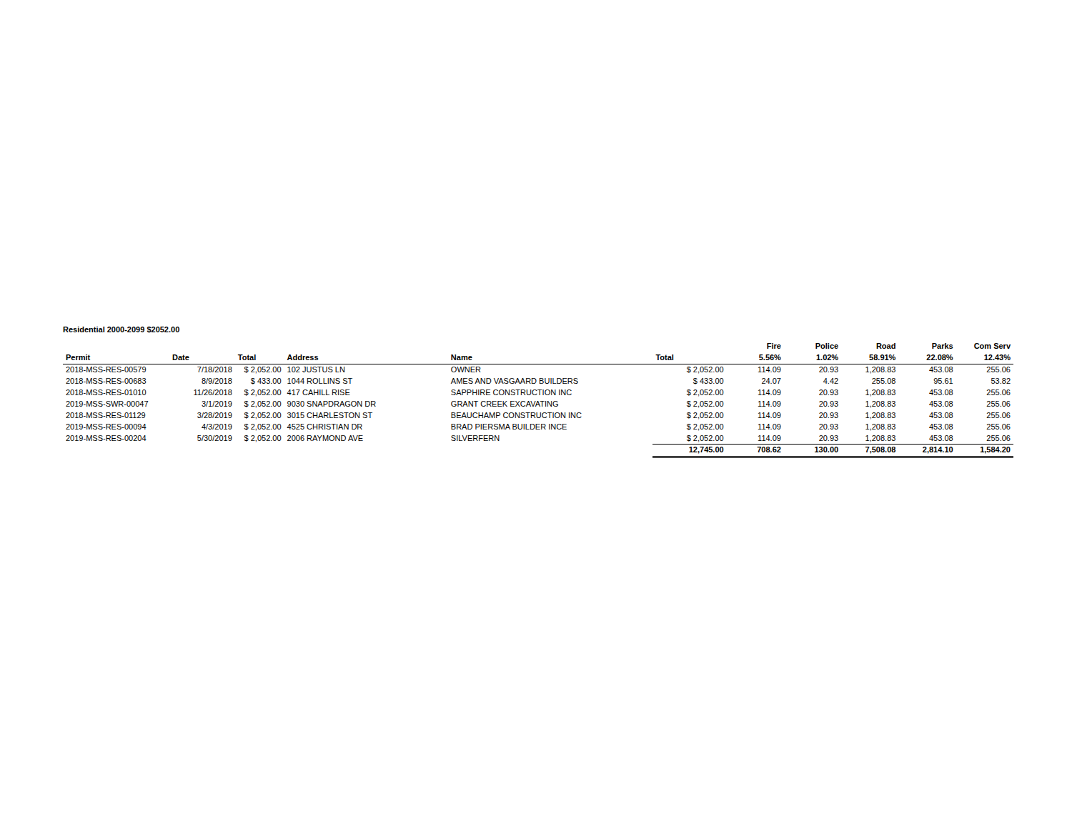Residential 2000-2099 $2052.00
| | | | | | | Fire | Police | Road | Parks | Com Serv |
| --- | --- | --- | --- | --- | --- | --- | --- | --- | --- | --- |
| Permit | Date | Total | Address | Name | Total | 5.56% | 1.02% | 58.91% | 22.08% | 12.43% |
| 2018-MSS-RES-00579 | 7/18/2018 | $ 2,052.00 | 102 JUSTUS LN | OWNER | $ 2,052.00 | 114.09 | 20.93 | 1,208.83 | 453.08 | 255.06 |
| 2018-MSS-RES-00683 | 8/9/2018 | $ 433.00 | 1044 ROLLINS ST | AMES AND VASGAARD BUILDERS | $ 433.00 | 24.07 | 4.42 | 255.08 | 95.61 | 53.82 |
| 2018-MSS-RES-01010 | 11/26/2018 | $ 2,052.00 | 417 CAHILL RISE | SAPPHIRE CONSTRUCTION INC | $ 2,052.00 | 114.09 | 20.93 | 1,208.83 | 453.08 | 255.06 |
| 2019-MSS-SWR-00047 | 3/1/2019 | $ 2,052.00 | 9030 SNAPDRAGON DR | GRANT CREEK EXCAVATING | $ 2,052.00 | 114.09 | 20.93 | 1,208.83 | 453.08 | 255.06 |
| 2018-MSS-RES-01129 | 3/28/2019 | $ 2,052.00 | 3015 CHARLESTON ST | BEAUCHAMP CONSTRUCTION INC | $ 2,052.00 | 114.09 | 20.93 | 1,208.83 | 453.08 | 255.06 |
| 2019-MSS-RES-00094 | 4/3/2019 | $ 2,052.00 | 4525 CHRISTIAN DR | BRAD PIERSMA BUILDER INCE | $ 2,052.00 | 114.09 | 20.93 | 1,208.83 | 453.08 | 255.06 |
| 2019-MSS-RES-00204 | 5/30/2019 | $ 2,052.00 | 2006 RAYMOND AVE | SILVERFERN | $ 2,052.00 | 114.09 | 20.93 | 1,208.83 | 453.08 | 255.06 |
| | | | | | 12,745.00 | 708.62 | 130.00 | 7,508.08 | 2,814.10 | 1,584.20 |